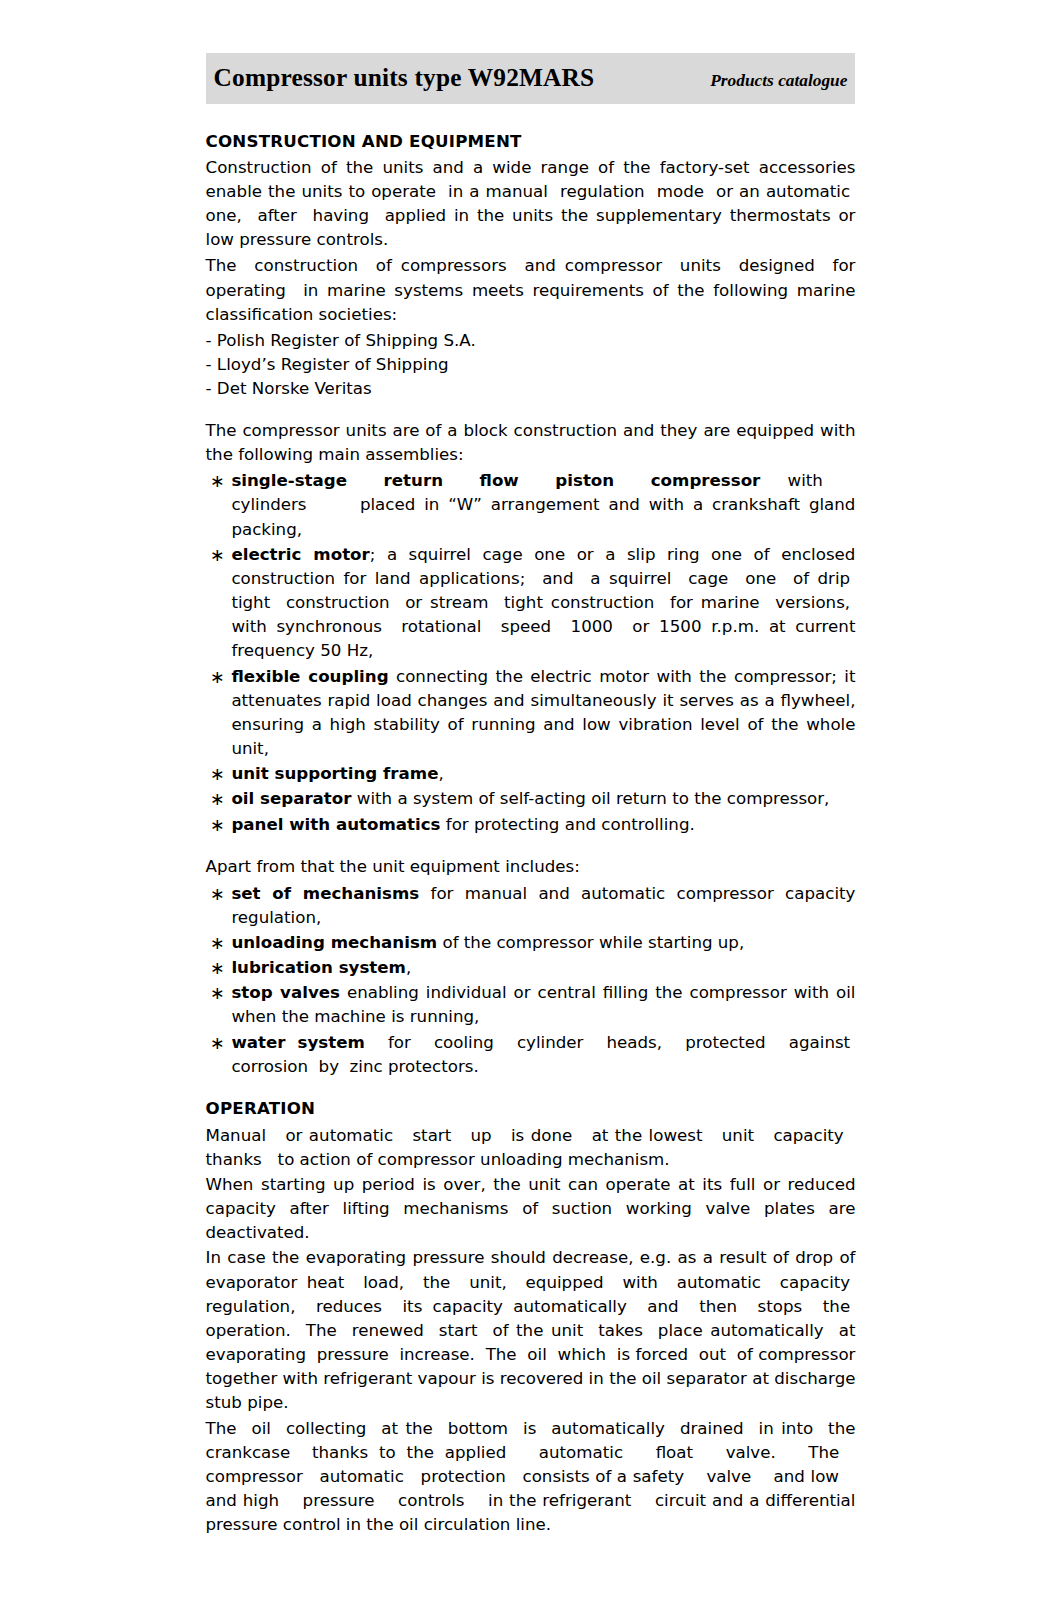Compressor units type W92MARS
Products catalogue
CONSTRUCTION AND EQUIPMENT
Construction of the units and a wide range of the factory-set accessories enable the units to operate in a manual regulation mode or an automatic one, after having applied in the units the supplementary thermostats or low pressure controls.
The construction of compressors and compressor units designed for operating in marine systems meets requirements of the following marine classification societies:
- Polish Register of Shipping S.A.
- Lloyd’s Register of Shipping
- Det Norske Veritas
The compressor units are of a block construction and they are equipped with the following main assemblies:
single-stage return flow piston compressor with cylinders placed in “W” arrangement and with a crankshaft gland packing,
electric motor; a squirrel cage one or a slip ring one of enclosed construction for land applications; and a squirrel cage one of drip tight construction or stream tight construction for marine versions, with synchronous rotational speed 1000 or 1500 r.p.m. at current frequency 50 Hz,
flexible coupling connecting the electric motor with the compressor; it attenuates rapid load changes and simultaneously it serves as a flywheel, ensuring a high stability of running and low vibration level of the whole unit,
unit supporting frame,
oil separator with a system of self-acting oil return to the compressor,
panel with automatics for protecting and controlling.
Apart from that the unit equipment includes:
set of mechanisms for manual and automatic compressor capacity regulation,
unloading mechanism of the compressor while starting up,
lubrication system,
stop valves enabling individual or central filling the compressor with oil when the machine is running,
water system for cooling cylinder heads, protected against corrosion by zinc protectors.
OPERATION
Manual or automatic start up is done at the lowest unit capacity thanks to action of compressor unloading mechanism.
When starting up period is over, the unit can operate at its full or reduced capacity after lifting mechanisms of suction working valve plates are deactivated.
In case the evaporating pressure should decrease, e.g. as a result of drop of evaporator heat load, the unit, equipped with automatic capacity regulation, reduces its capacity automatically and then stops the operation. The renewed start of the unit takes place automatically at evaporating pressure increase. The oil which is forced out of compressor together with refrigerant vapour is recovered in the oil separator at discharge stub pipe.
The oil collecting at the bottom is automatically drained in into the crankcase thanks to the applied automatic float valve. The compressor automatic protection consists of a safety valve and low and high pressure controls in the refrigerant circuit and a differential pressure control in the oil circulation line.